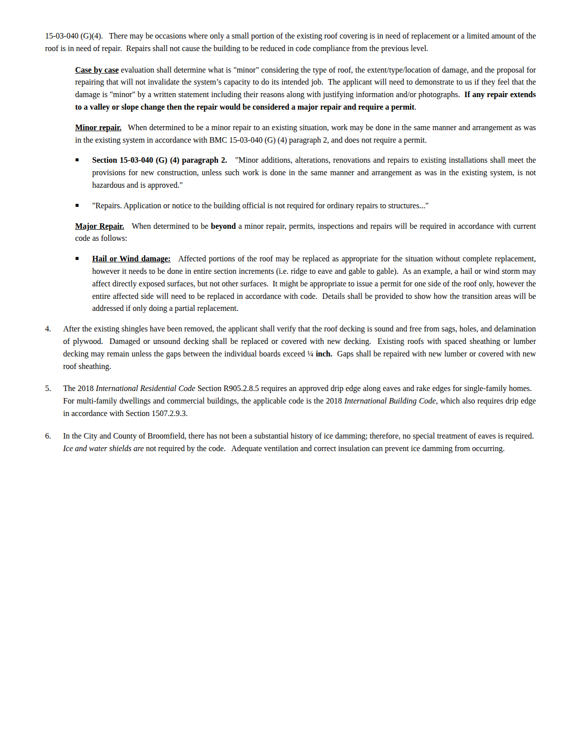15-03-040 (G)(4). There may be occasions where only a small portion of the existing roof covering is in need of replacement or a limited amount of the roof is in need of repair. Repairs shall not cause the building to be reduced in code compliance from the previous level.
Case by case evaluation shall determine what is "minor" considering the type of roof, the extent/type/location of damage, and the proposal for repairing that will not invalidate the system’s capacity to do its intended job. The applicant will need to demonstrate to us if they feel that the damage is "minor" by a written statement including their reasons along with justifying information and/or photographs. If any repair extends to a valley or slope change then the repair would be considered a major repair and require a permit.
Minor repair. When determined to be a minor repair to an existing situation, work may be done in the same manner and arrangement as was in the existing system in accordance with BMC 15-03-040 (G) (4) paragraph 2, and does not require a permit.
Section 15-03-040 (G) (4) paragraph 2. "Minor additions, alterations, renovations and repairs to existing installations shall meet the provisions for new construction, unless such work is done in the same manner and arrangement as was in the existing system, is not hazardous and is approved."
"Repairs. Application or notice to the building official is not required for ordinary repairs to structures..."
Major Repair. When determined to be beyond a minor repair, permits, inspections and repairs will be required in accordance with current code as follows:
Hail or Wind damage: Affected portions of the roof may be replaced as appropriate for the situation without complete replacement, however it needs to be done in entire section increments (i.e. ridge to eave and gable to gable). As an example, a hail or wind storm may affect directly exposed surfaces, but not other surfaces. It might be appropriate to issue a permit for one side of the roof only, however the entire affected side will need to be replaced in accordance with code. Details shall be provided to show how the transition areas will be addressed if only doing a partial replacement.
After the existing shingles have been removed, the applicant shall verify that the roof decking is sound and free from sags, holes, and delamination of plywood. Damaged or unsound decking shall be replaced or covered with new decking. Existing roofs with spaced sheathing or lumber decking may remain unless the gaps between the individual boards exceed ¼ inch. Gaps shall be repaired with new lumber or covered with new roof sheathing.
The 2018 International Residential Code Section R905.2.8.5 requires an approved drip edge along eaves and rake edges for single-family homes. For multi-family dwellings and commercial buildings, the applicable code is the 2018 International Building Code, which also requires drip edge in accordance with Section 1507.2.9.3.
In the City and County of Broomfield, there has not been a substantial history of ice damming; therefore, no special treatment of eaves is required. Ice and water shields are not required by the code. Adequate ventilation and correct insulation can prevent ice damming from occurring.